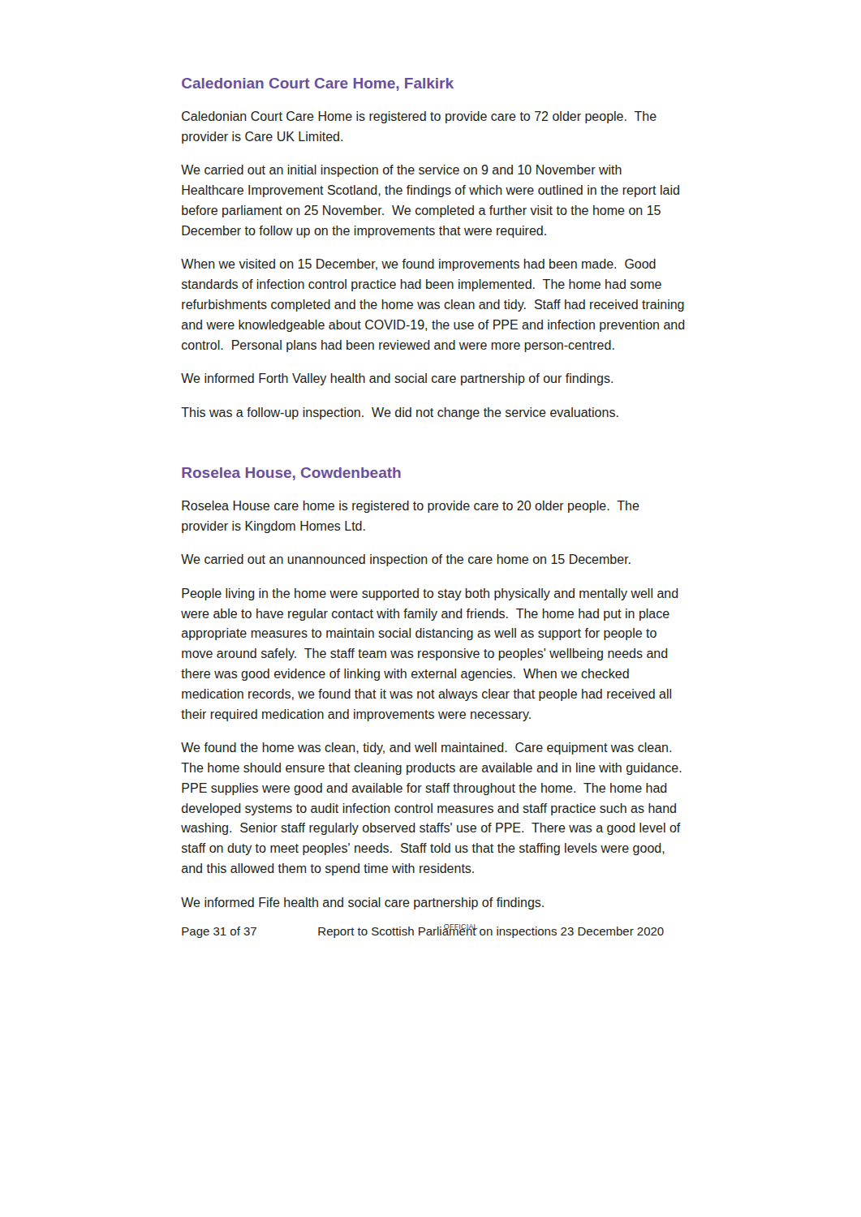Caledonian Court Care Home, Falkirk
Caledonian Court Care Home is registered to provide care to 72 older people. The provider is Care UK Limited.
We carried out an initial inspection of the service on 9 and 10 November with Healthcare Improvement Scotland, the findings of which were outlined in the report laid before parliament on 25 November. We completed a further visit to the home on 15 December to follow up on the improvements that were required.
When we visited on 15 December, we found improvements had been made. Good standards of infection control practice had been implemented. The home had some refurbishments completed and the home was clean and tidy. Staff had received training and were knowledgeable about COVID-19, the use of PPE and infection prevention and control. Personal plans had been reviewed and were more person-centred.
We informed Forth Valley health and social care partnership of our findings.
This was a follow-up inspection. We did not change the service evaluations.
Roselea House, Cowdenbeath
Roselea House care home is registered to provide care to 20 older people. The provider is Kingdom Homes Ltd.
We carried out an unannounced inspection of the care home on 15 December.
People living in the home were supported to stay both physically and mentally well and were able to have regular contact with family and friends. The home had put in place appropriate measures to maintain social distancing as well as support for people to move around safely. The staff team was responsive to peoples' wellbeing needs and there was good evidence of linking with external agencies. When we checked medication records, we found that it was not always clear that people had received all their required medication and improvements were necessary.
We found the home was clean, tidy, and well maintained. Care equipment was clean. The home should ensure that cleaning products are available and in line with guidance. PPE supplies were good and available for staff throughout the home. The home had developed systems to audit infection control measures and staff practice such as hand washing. Senior staff regularly observed staffs' use of PPE. There was a good level of staff on duty to meet peoples' needs. Staff told us that the staffing levels were good, and this allowed them to spend time with residents.
We informed Fife health and social care partnership of findings.
Page 31 of 37
Report to Scottish Parliament on inspections 23 December 2020OFFICIAL